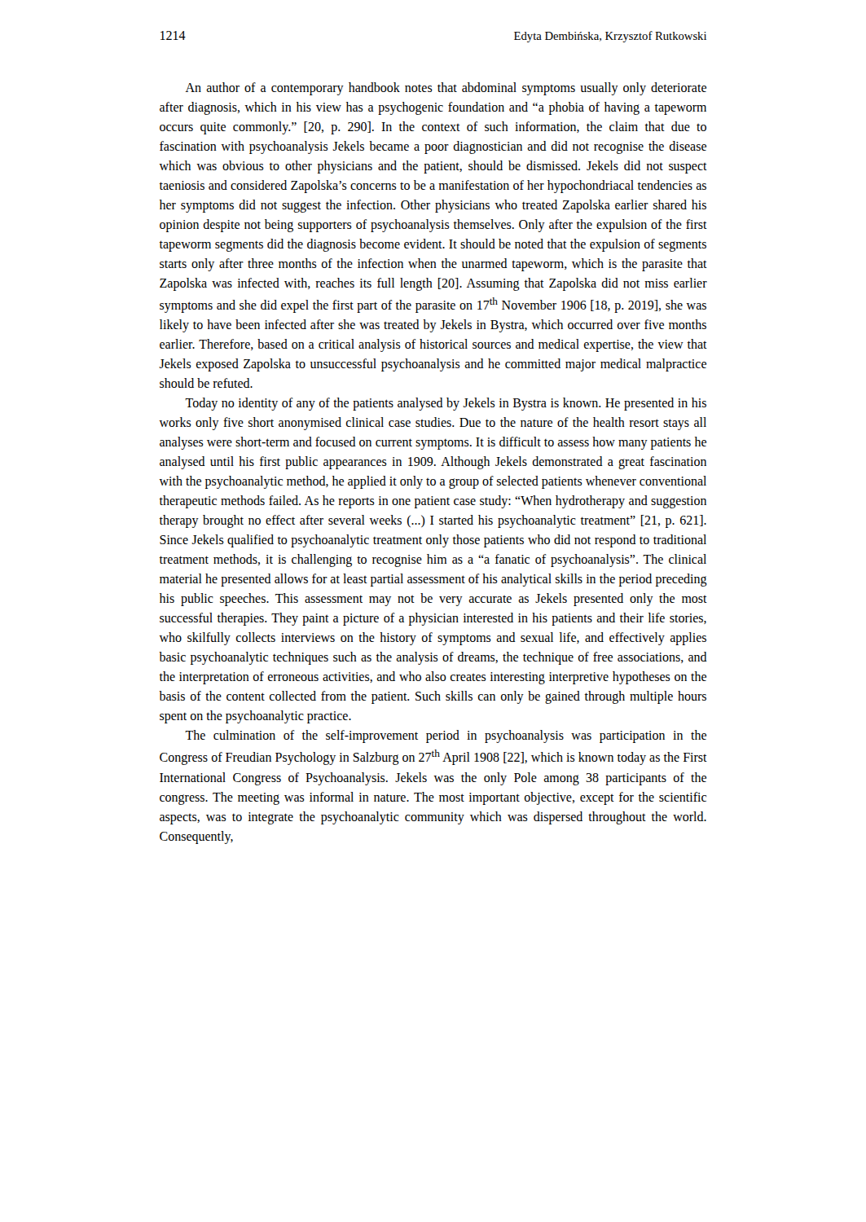1214 Edyta Dembińska, Krzysztof Rutkowski
An author of a contemporary handbook notes that abdominal symptoms usually only deteriorate after diagnosis, which in his view has a psychogenic foundation and “a phobia of having a tapeworm occurs quite commonly.” [20, p. 290]. In the context of such information, the claim that due to fascination with psychoanalysis Jekels became a poor diagnostician and did not recognise the disease which was obvious to other physicians and the patient, should be dismissed. Jekels did not suspect taeniosis and considered Zapolska’s concerns to be a manifestation of her hypochondriacal tendencies as her symptoms did not suggest the infection. Other physicians who treated Zapolska earlier shared his opinion despite not being supporters of psychoanalysis themselves. Only after the expulsion of the first tapeworm segments did the diagnosis become evident. It should be noted that the expulsion of segments starts only after three months of the infection when the unarmed tapeworm, which is the parasite that Zapolska was infected with, reaches its full length [20]. Assuming that Zapolska did not miss earlier symptoms and she did expel the first part of the parasite on 17th November 1906 [18, p. 2019], she was likely to have been infected after she was treated by Jekels in Bystra, which occurred over five months earlier. Therefore, based on a critical analysis of historical sources and medical expertise, the view that Jekels exposed Zapolska to unsuccessful psychoanalysis and he committed major medical malpractice should be refuted.
Today no identity of any of the patients analysed by Jekels in Bystra is known. He presented in his works only five short anonymised clinical case studies. Due to the nature of the health resort stays all analyses were short-term and focused on current symptoms. It is difficult to assess how many patients he analysed until his first public appearances in 1909. Although Jekels demonstrated a great fascination with the psychoanalytic method, he applied it only to a group of selected patients whenever conventional therapeutic methods failed. As he reports in one patient case study: “When hydrotherapy and suggestion therapy brought no effect after several weeks (...) I started his psychoanalytic treatment” [21, p. 621]. Since Jekels qualified to psychoanalytic treatment only those patients who did not respond to traditional treatment methods, it is challenging to recognise him as a “a fanatic of psychoanalysis”. The clinical material he presented allows for at least partial assessment of his analytical skills in the period preceding his public speeches. This assessment may not be very accurate as Jekels presented only the most successful therapies. They paint a picture of a physician interested in his patients and their life stories, who skilfully collects interviews on the history of symptoms and sexual life, and effectively applies basic psychoanalytic techniques such as the analysis of dreams, the technique of free associations, and the interpretation of erroneous activities, and who also creates interesting interpretive hypotheses on the basis of the content collected from the patient. Such skills can only be gained through multiple hours spent on the psychoanalytic practice.
The culmination of the self-improvement period in psychoanalysis was participation in the Congress of Freudian Psychology in Salzburg on 27th April 1908 [22], which is known today as the First International Congress of Psychoanalysis. Jekels was the only Pole among 38 participants of the congress. The meeting was informal in nature. The most important objective, except for the scientific aspects, was to integrate the psychoanalytic community which was dispersed throughout the world. Consequently,